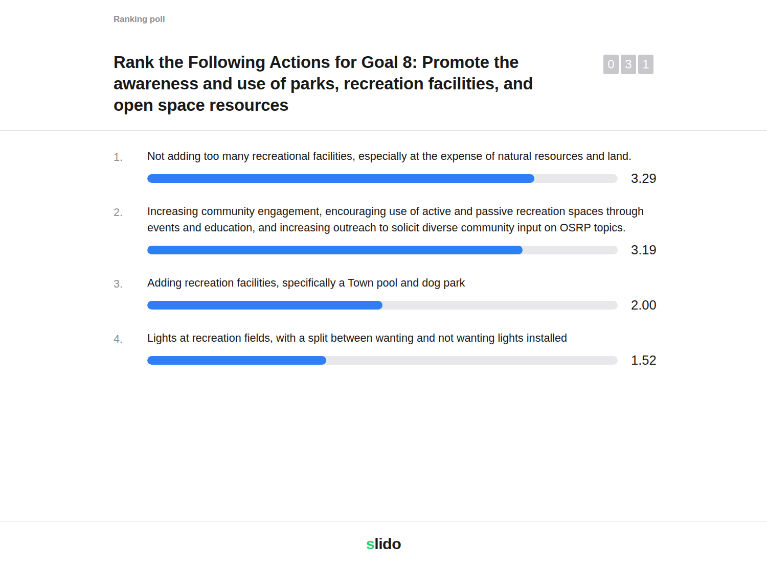Ranking poll
Rank the Following Actions for Goal 8: Promote the awareness and use of parks, recreation facilities, and open space resources
031
1.
Not adding too many recreational facilities, especially at the expense of natural resources and land.
3.29
2.
Increasing community engagement, encouraging use of active and passive recreation spaces through events and education, and increasing outreach to solicit diverse community input on OSRP topics.
3.19
3.
Adding recreation facilities, specifically a Town pool and dog park
2.00
4.
Lights at recreation fields, with a split between wanting and not wanting lights installed
1.52
slido